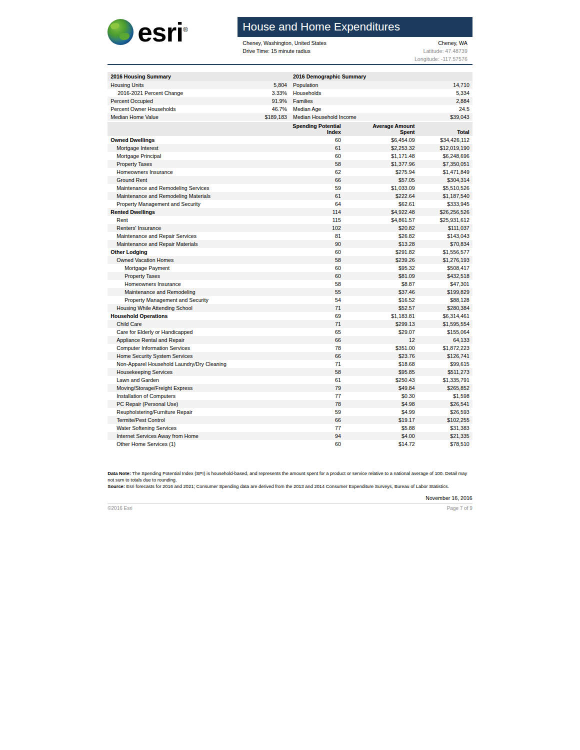esri®
House and Home Expenditures
Cheney, Washington, United States
Drive Time: 15 minute radius
Cheney, WA
Latitude: 47.48739
Longitude: -117.57576
| 2016 Housing Summary |
| --- |
| Housing Units | 5,804 |
| 2016-2021 Percent Change | 3.33% |
| Percent Occupied | 91.9% |
| Percent Owner Households | 46.7% |
| Median Home Value | $189,183 |
| 2016 Demographic Summary |
| --- |
| Population | 14,710 |
| Households | 5,334 |
| Families | 2,884 |
| Median Age | 24.5 |
| Median Household Income | $39,043 |
| | Spending Potential Index | Average Amount Spent | Total |
| --- | --- | --- | --- |
| Owned Dwellings | 60 | $6,454.09 | $34,426,112 |
| Mortgage Interest | 61 | $2,253.32 | $12,019,190 |
| Mortgage Principal | 60 | $1,171.48 | $6,248,696 |
| Property Taxes | 58 | $1,377.96 | $7,350,051 |
| Homeowners Insurance | 62 | $275.94 | $1,471,849 |
| Ground Rent | 66 | $57.05 | $304,314 |
| Maintenance and Remodeling Services | 59 | $1,033.09 | $5,510,526 |
| Maintenance and Remodeling Materials | 61 | $222.64 | $1,187,540 |
| Property Management and Security | 64 | $62.61 | $333,945 |
| Rented Dwellings | 114 | $4,922.48 | $26,256,526 |
| Rent | 115 | $4,861.57 | $25,931,612 |
| Renters' Insurance | 102 | $20.82 | $111,037 |
| Maintenance and Repair Services | 81 | $26.82 | $143,043 |
| Maintenance and Repair Materials | 90 | $13.28 | $70,834 |
| Other Lodging | 60 | $291.82 | $1,556,577 |
| Owned Vacation Homes | 58 | $239.26 | $1,276,193 |
| Mortgage Payment | 60 | $95.32 | $508,417 |
| Property Taxes | 60 | $81.09 | $432,518 |
| Homeowners Insurance | 58 | $8.87 | $47,301 |
| Maintenance and Remodeling | 55 | $37.46 | $199,829 |
| Property Management and Security | 54 | $16.52 | $88,128 |
| Housing While Attending School | 71 | $52.57 | $280,384 |
| Household Operations | 69 | $1,183.81 | $6,314,461 |
| Child Care | 71 | $299.13 | $1,595,554 |
| Care for Elderly or Handicapped | 65 | $29.07 | $155,064 |
| Appliance Rental and Repair | 66 | 12 | 64,133 |
| Computer Information Services | 78 | $351.00 | $1,872,223 |
| Home Security System Services | 66 | $23.76 | $126,741 |
| Non-Apparel Household Laundry/Dry Cleaning | 71 | $18.68 | $99,615 |
| Housekeeping Services | 58 | $95.85 | $511,273 |
| Lawn and Garden | 61 | $250.43 | $1,335,791 |
| Moving/Storage/Freight Express | 79 | $49.84 | $265,852 |
| Installation of Computers | 77 | $0.30 | $1,598 |
| PC Repair (Personal Use) | 78 | $4.98 | $26,541 |
| Reupholstering/Furniture Repair | 59 | $4.99 | $26,593 |
| Termite/Pest Control | 66 | $19.17 | $102,255 |
| Water Softening Services | 77 | $5.88 | $31,383 |
| Internet Services Away from Home | 94 | $4.00 | $21,335 |
| Other Home Services (1) | 60 | $14.72 | $78,510 |
Data Note: The Spending Potential Index (SPI) is household-based, and represents the amount spent for a product or service relative to a national average of 100. Detail may not sum to totals due to rounding.
Source: Esri forecasts for 2016 and 2021; Consumer Spending data are derived from the 2013 and 2014 Consumer Expenditure Surveys, Bureau of Labor Statistics.
November 16, 2016
©2016 Esri
Page 7 of 9